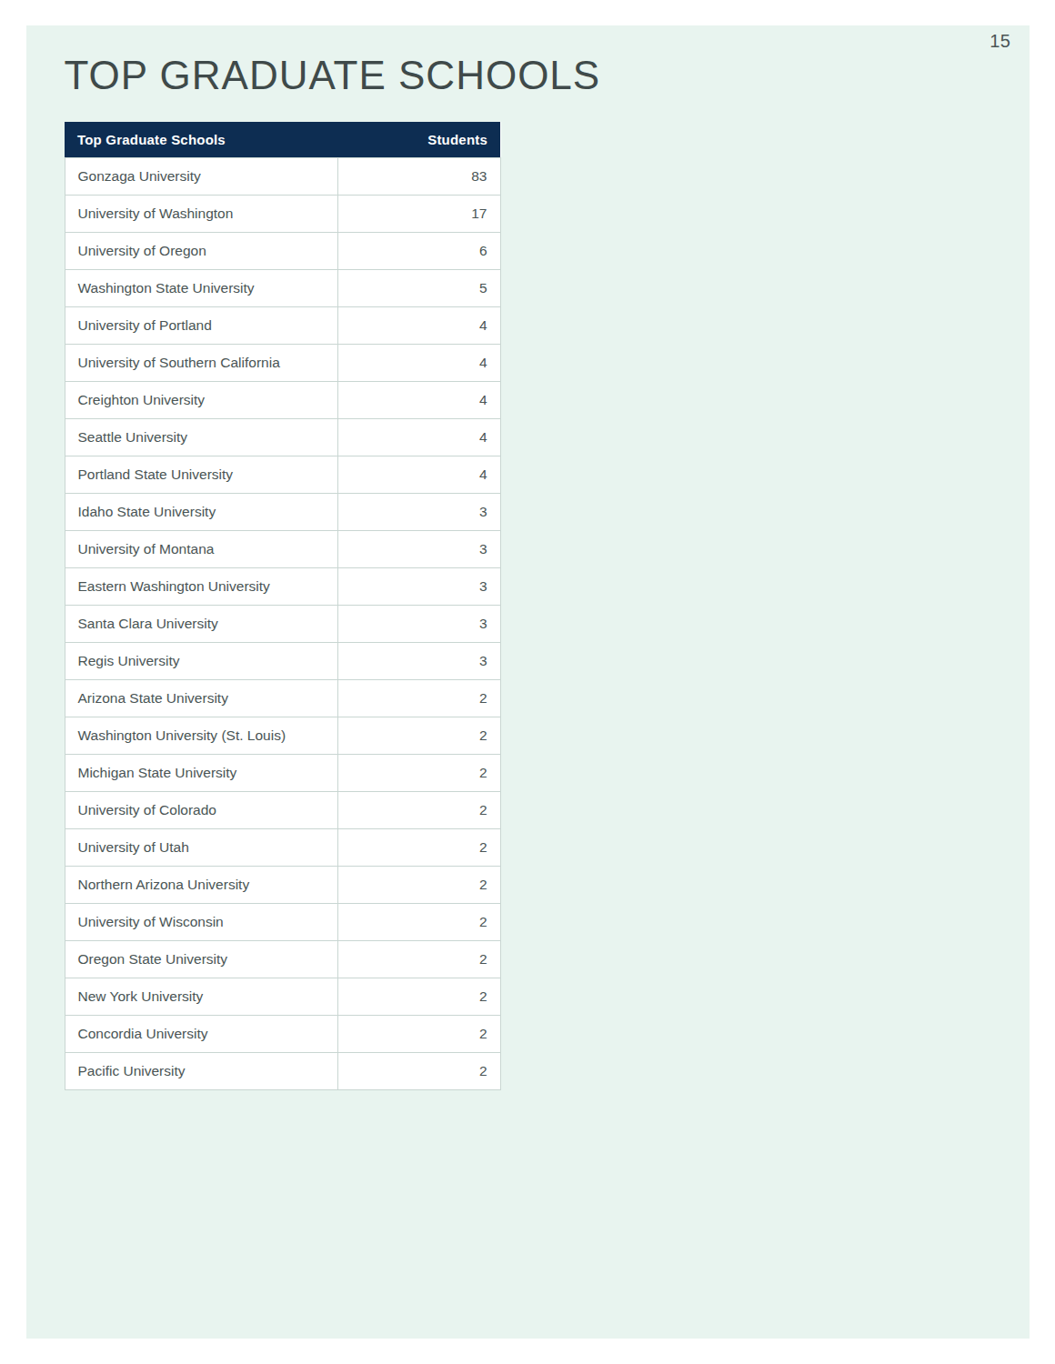15
TOP GRADUATE SCHOOLS
| Top Graduate Schools | Students |
| --- | --- |
| Gonzaga University | 83 |
| University of Washington | 17 |
| University of Oregon | 6 |
| Washington State University | 5 |
| University of Portland | 4 |
| University of Southern California | 4 |
| Creighton University | 4 |
| Seattle University | 4 |
| Portland State University | 4 |
| Idaho State University | 3 |
| University of Montana | 3 |
| Eastern Washington University | 3 |
| Santa Clara University | 3 |
| Regis University | 3 |
| Arizona State University | 2 |
| Washington University (St. Louis) | 2 |
| Michigan State University | 2 |
| University of Colorado | 2 |
| University of Utah | 2 |
| Northern Arizona University | 2 |
| University of Wisconsin | 2 |
| Oregon State University | 2 |
| New York University | 2 |
| Concordia University | 2 |
| Pacific University | 2 |